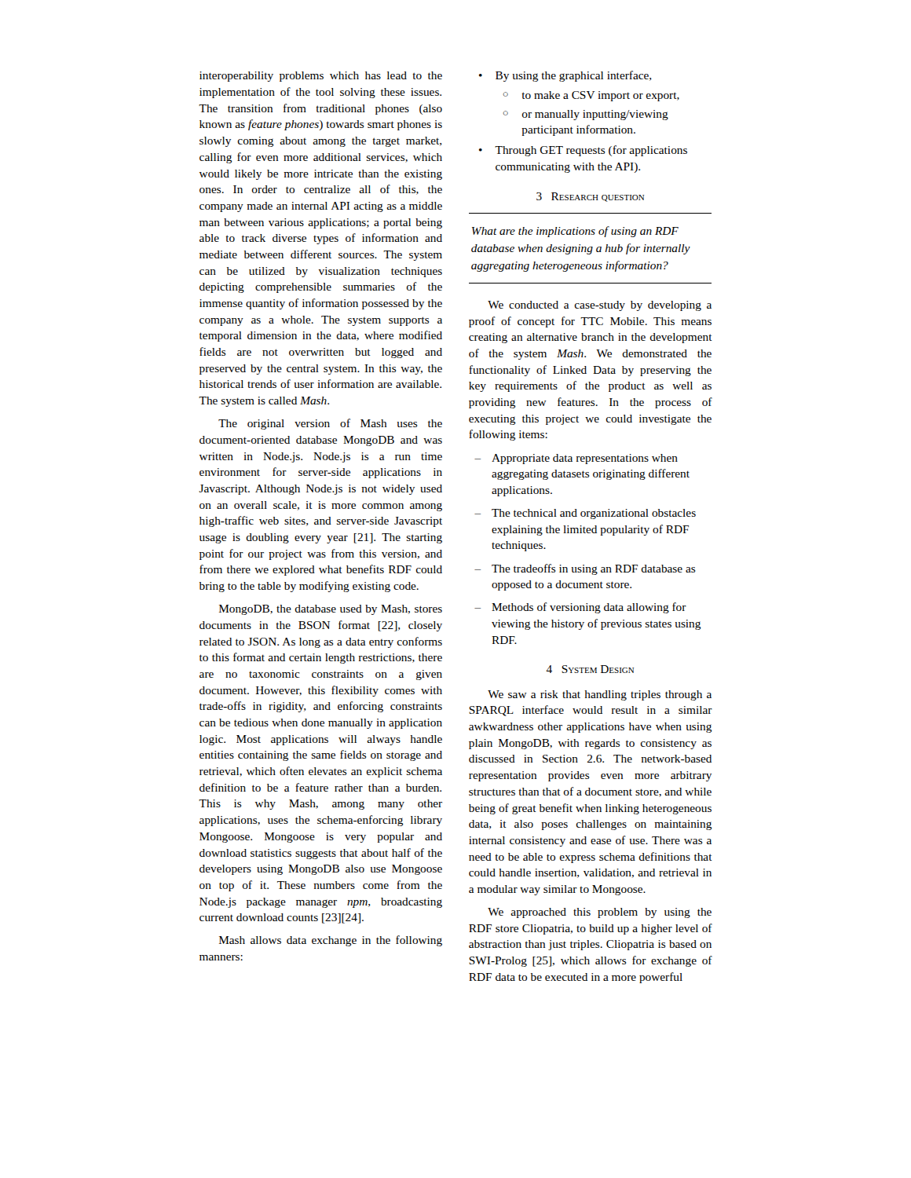interoperability problems which has lead to the implementation of the tool solving these issues. The transition from traditional phones (also known as feature phones) towards smart phones is slowly coming about among the target market, calling for even more additional services, which would likely be more intricate than the existing ones. In order to centralize all of this, the company made an internal API acting as a middle man between various applications; a portal being able to track diverse types of information and mediate between different sources. The system can be utilized by visualization techniques depicting comprehensible summaries of the immense quantity of information possessed by the company as a whole. The system supports a temporal dimension in the data, where modified fields are not overwritten but logged and preserved by the central system. In this way, the historical trends of user information are available. The system is called Mash.
The original version of Mash uses the document-oriented database MongoDB and was written in Node.js. Node.js is a run time environment for server-side applications in Javascript. Although Node.js is not widely used on an overall scale, it is more common among high-traffic web sites, and server-side Javascript usage is doubling every year [21]. The starting point for our project was from this version, and from there we explored what benefits RDF could bring to the table by modifying existing code.
MongoDB, the database used by Mash, stores documents in the BSON format [22], closely related to JSON. As long as a data entry conforms to this format and certain length restrictions, there are no taxonomic constraints on a given document. However, this flexibility comes with trade-offs in rigidity, and enforcing constraints can be tedious when done manually in application logic. Most applications will always handle entities containing the same fields on storage and retrieval, which often elevates an explicit schema definition to be a feature rather than a burden. This is why Mash, among many other applications, uses the schema-enforcing library Mongoose. Mongoose is very popular and download statistics suggests that about half of the developers using MongoDB also use Mongoose on top of it. These numbers come from the Node.js package manager npm, broadcasting current download counts [23][24].
Mash allows data exchange in the following manners:
By using the graphical interface,
to make a CSV import or export,
or manually inputting/viewing participant information.
Through GET requests (for applications communicating with the API).
3 Research question
What are the implications of using an RDF database when designing a hub for internally aggregating heterogeneous information?
We conducted a case-study by developing a proof of concept for TTC Mobile. This means creating an alternative branch in the development of the system Mash. We demonstrated the functionality of Linked Data by preserving the key requirements of the product as well as providing new features. In the process of executing this project we could investigate the following items:
Appropriate data representations when aggregating datasets originating different applications.
The technical and organizational obstacles explaining the limited popularity of RDF techniques.
The tradeoffs in using an RDF database as opposed to a document store.
Methods of versioning data allowing for viewing the history of previous states using RDF.
4 System Design
We saw a risk that handling triples through a SPARQL interface would result in a similar awkwardness other applications have when using plain MongoDB, with regards to consistency as discussed in Section 2.6. The network-based representation provides even more arbitrary structures than that of a document store, and while being of great benefit when linking heterogeneous data, it also poses challenges on maintaining internal consistency and ease of use. There was a need to be able to express schema definitions that could handle insertion, validation, and retrieval in a modular way similar to Mongoose.
We approached this problem by using the RDF store Cliopatria, to build up a higher level of abstraction than just triples. Cliopatria is based on SWI-Prolog [25], which allows for exchange of RDF data to be executed in a more powerful